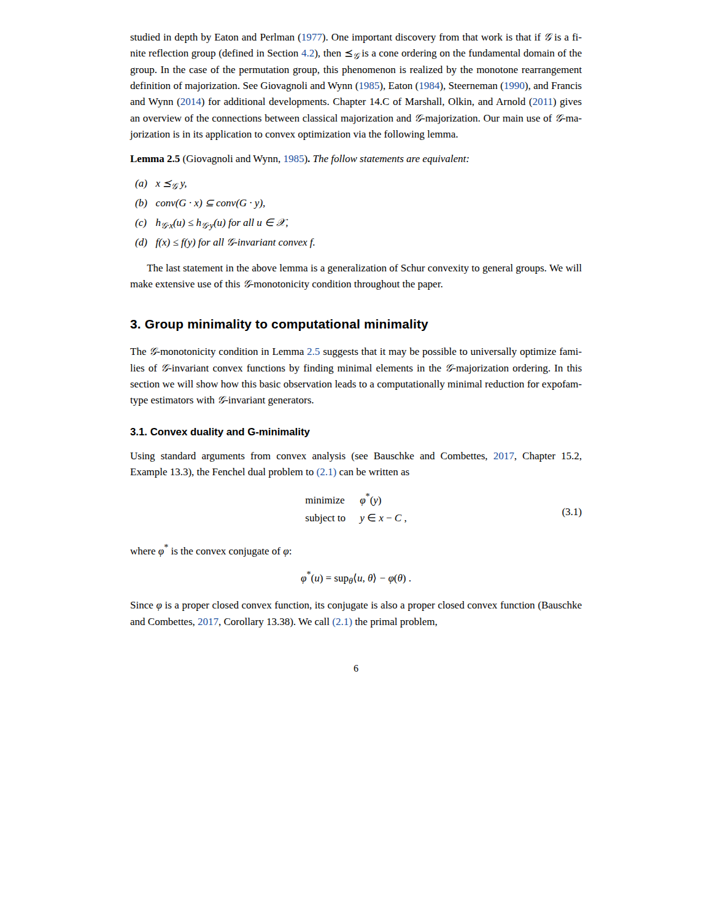studied in depth by Eaton and Perlman (1977). One important discovery from that work is that if 𝒢 is a finite reflection group (defined in Section 4.2), then ⪯𝒢 is a cone ordering on the fundamental domain of the group. In the case of the permutation group, this phenomenon is realized by the monotone rearrangement definition of majorization. See Giovagnoli and Wynn (1985), Eaton (1984), Steerneman (1990), and Francis and Wynn (2014) for additional developments. Chapter 14.C of Marshall, Olkin, and Arnold (2011) gives an overview of the connections between classical majorization and 𝒢-majorization. Our main use of 𝒢-majorization is in its application to convex optimization via the following lemma.
Lemma 2.5 (Giovagnoli and Wynn, 1985). The follow statements are equivalent:
(a) x ⪯𝒢 y,
(b) conv(G · x) ⊆ conv(G · y),
(c) h𝒢·x(u) ≤ h𝒢·y(u) for all u ∈ 𝒳,
(d) f(x) ≤ f(y) for all 𝒢-invariant convex f.
The last statement in the above lemma is a generalization of Schur convexity to general groups. We will make extensive use of this 𝒢-monotonicity condition throughout the paper.
3. Group minimality to computational minimality
The 𝒢-monotonicity condition in Lemma 2.5 suggests that it may be possible to universally optimize families of 𝒢-invariant convex functions by finding minimal elements in the 𝒢-majorization ordering. In this section we will show how this basic observation leads to a computationally minimal reduction for expofam-type estimators with 𝒢-invariant generators.
3.1. Convex duality and G-minimality
Using standard arguments from convex analysis (see Bauschke and Combettes, 2017, Chapter 15.2, Example 13.3), the Fenchel dual problem to (2.1) can be written as
| minimize | φ * ( y ) |
| subject to | y ∈ x − C , |
(3.1)
where φ* is the convex conjugate of φ:
φ*(u) = supθ⟨u, θ⟩ − φ(θ) .
Since φ is a proper closed convex function, its conjugate is also a proper closed convex function (Bauschke and Combettes, 2017, Corollary 13.38). We call (2.1) the primal problem,
6